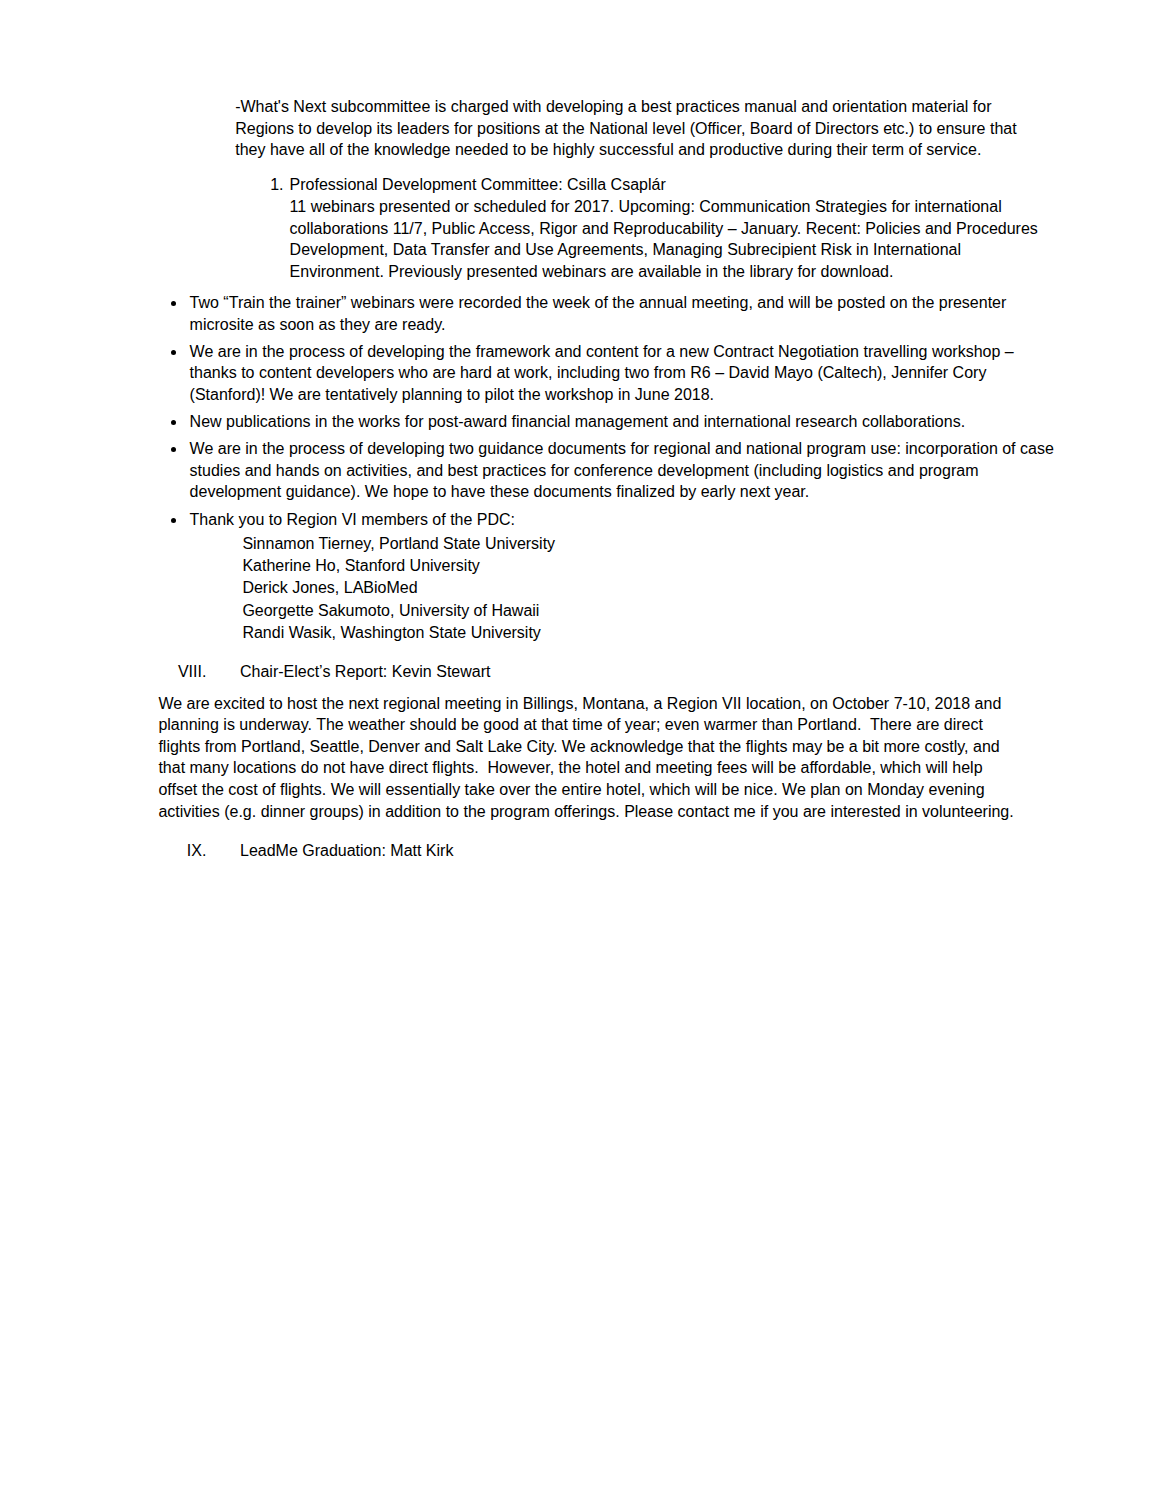-What's Next subcommittee is charged with developing a best practices manual and orientation material for Regions to develop its leaders for positions at the National level (Officer, Board of Directors etc.) to ensure that they have all of the knowledge needed to be highly successful and productive during their term of service.
Professional Development Committee: Csilla Csaplár
11 webinars presented or scheduled for 2017. Upcoming: Communication Strategies for international collaborations 11/7, Public Access, Rigor and Reproducability – January. Recent: Policies and Procedures Development, Data Transfer and Use Agreements, Managing Subrecipient Risk in International Environment. Previously presented webinars are available in the library for download.
Two “Train the trainer” webinars were recorded the week of the annual meeting, and will be posted on the presenter microsite as soon as they are ready.
We are in the process of developing the framework and content for a new Contract Negotiation travelling workshop – thanks to content developers who are hard at work, including two from R6 – David Mayo (Caltech), Jennifer Cory (Stanford)! We are tentatively planning to pilot the workshop in June 2018.
New publications in the works for post-award financial management and international research collaborations.
We are in the process of developing two guidance documents for regional and national program use: incorporation of case studies and hands on activities, and best practices for conference development (including logistics and program development guidance). We hope to have these documents finalized by early next year.
Thank you to Region VI members of the PDC:
Sinnamon Tierney, Portland State University
Katherine Ho, Stanford University
Derick Jones, LABioMed
Georgette Sakumoto, University of Hawaii
Randi Wasik, Washington State University
VIII.
Chair-Elect’s Report: Kevin Stewart
We are excited to host the next regional meeting in Billings, Montana, a Region VII location, on October 7-10, 2018 and planning is underway. The weather should be good at that time of year; even warmer than Portland. There are direct flights from Portland, Seattle, Denver and Salt Lake City. We acknowledge that the flights may be a bit more costly, and that many locations do not have direct flights. However, the hotel and meeting fees will be affordable, which will help offset the cost of flights. We will essentially take over the entire hotel, which will be nice. We plan on Monday evening activities (e.g. dinner groups) in addition to the program offerings. Please contact me if you are interested in volunteering.
IX.
LeadMe Graduation: Matt Kirk